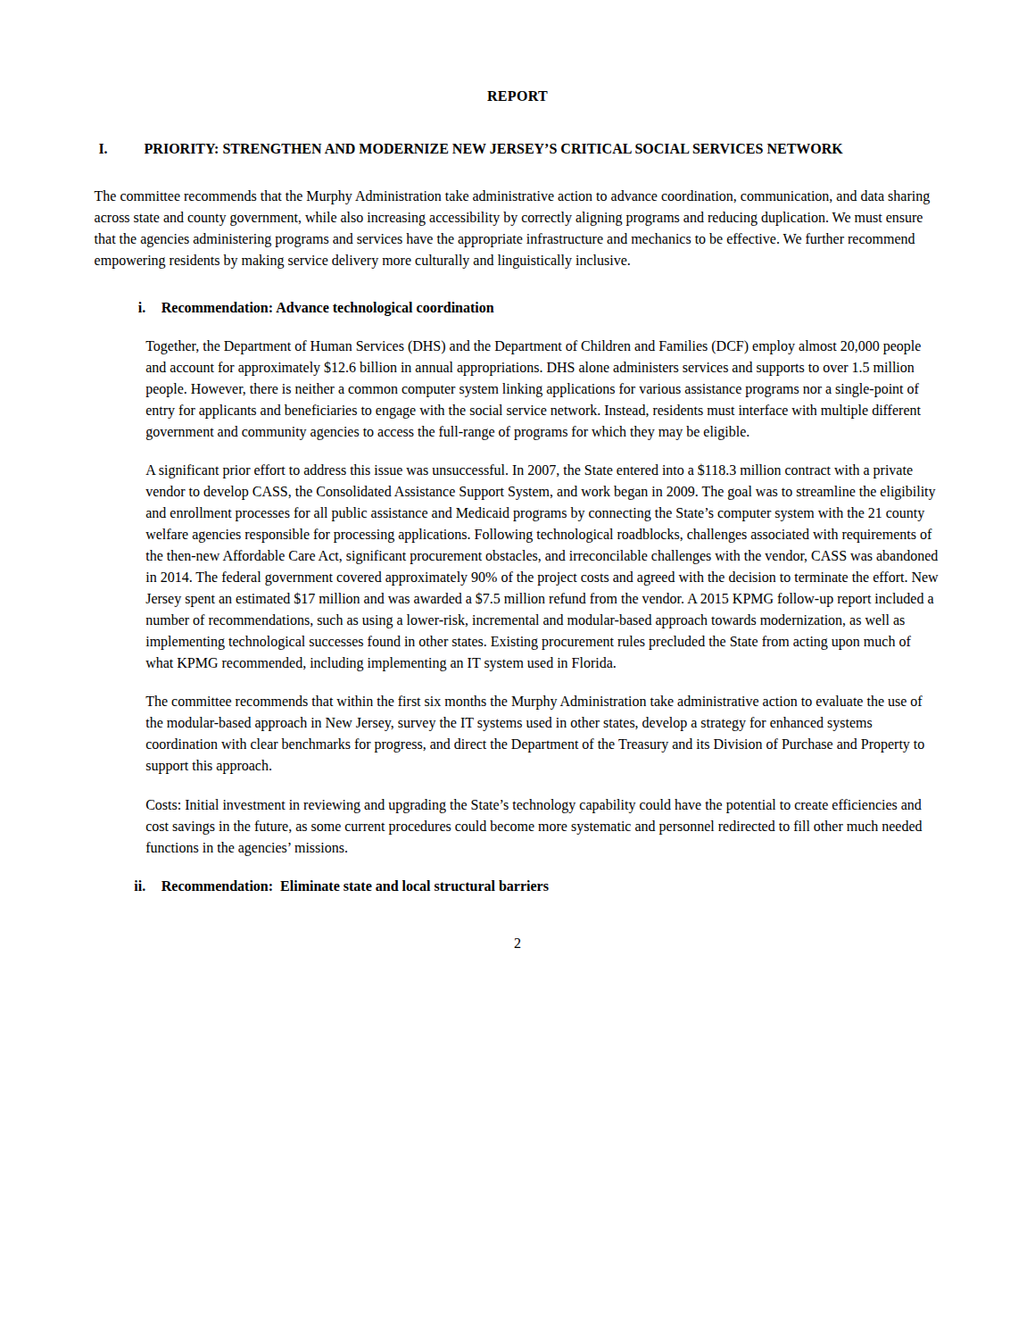REPORT
I.
PRIORITY: STRENGTHEN AND MODERNIZE NEW JERSEY’S CRITICAL SOCIAL SERVICES NETWORK
The committee recommends that the Murphy Administration take administrative action to advance coordination, communication, and data sharing across state and county government, while also increasing accessibility by correctly aligning programs and reducing duplication. We must ensure that the agencies administering programs and services have the appropriate infrastructure and mechanics to be effective. We further recommend empowering residents by making service delivery more culturally and linguistically inclusive.
i.
Recommendation: Advance technological coordination
Together, the Department of Human Services (DHS) and the Department of Children and Families (DCF) employ almost 20,000 people and account for approximately $12.6 billion in annual appropriations. DHS alone administers services and supports to over 1.5 million people. However, there is neither a common computer system linking applications for various assistance programs nor a single-point of entry for applicants and beneficiaries to engage with the social service network. Instead, residents must interface with multiple different government and community agencies to access the full-range of programs for which they may be eligible.
A significant prior effort to address this issue was unsuccessful. In 2007, the State entered into a $118.3 million contract with a private vendor to develop CASS, the Consolidated Assistance Support System, and work began in 2009. The goal was to streamline the eligibility and enrollment processes for all public assistance and Medicaid programs by connecting the State’s computer system with the 21 county welfare agencies responsible for processing applications. Following technological roadblocks, challenges associated with requirements of the then-new Affordable Care Act, significant procurement obstacles, and irreconcilable challenges with the vendor, CASS was abandoned in 2014. The federal government covered approximately 90% of the project costs and agreed with the decision to terminate the effort. New Jersey spent an estimated $17 million and was awarded a $7.5 million refund from the vendor. A 2015 KPMG follow-up report included a number of recommendations, such as using a lower-risk, incremental and modular-based approach towards modernization, as well as implementing technological successes found in other states. Existing procurement rules precluded the State from acting upon much of what KPMG recommended, including implementing an IT system used in Florida.
The committee recommends that within the first six months the Murphy Administration take administrative action to evaluate the use of the modular-based approach in New Jersey, survey the IT systems used in other states, develop a strategy for enhanced systems coordination with clear benchmarks for progress, and direct the Department of the Treasury and its Division of Purchase and Property to support this approach.
Costs: Initial investment in reviewing and upgrading the State’s technology capability could have the potential to create efficiencies and cost savings in the future, as some current procedures could become more systematic and personnel redirected to fill other much needed functions in the agencies’ missions.
ii.
Recommendation: Eliminate state and local structural barriers
2